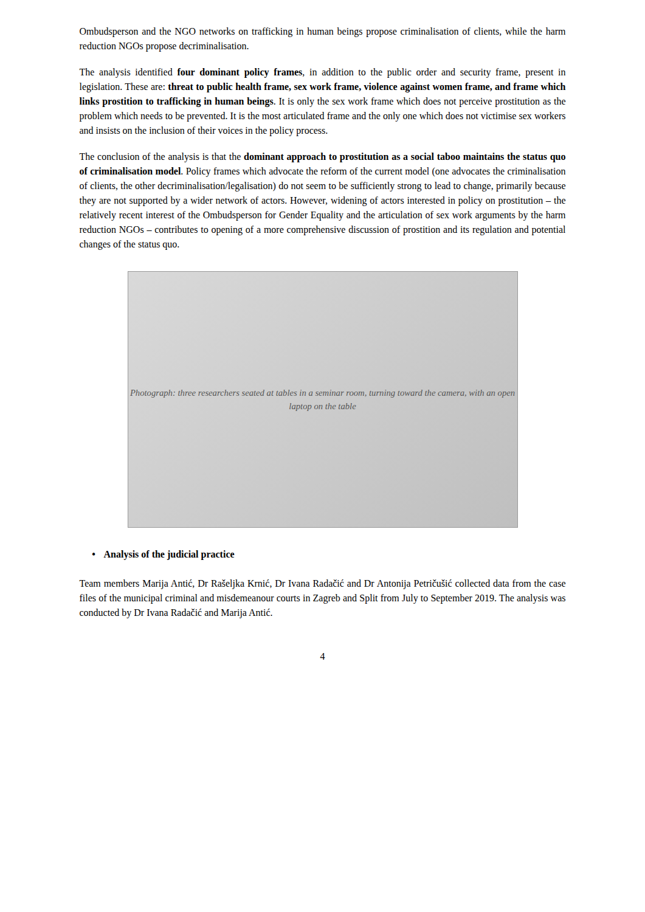Ombudsperson and the NGO networks on trafficking in human beings propose criminalisation of clients, while the harm reduction NGOs propose decriminalisation.
The analysis identified four dominant policy frames, in addition to the public order and security frame, present in legislation. These are: threat to public health frame, sex work frame, violence against women frame, and frame which links prostition to trafficking in human beings. It is only the sex work frame which does not perceive prostitution as the problem which needs to be prevented. It is the most articulated frame and the only one which does not victimise sex workers and insists on the inclusion of their voices in the policy process.
The conclusion of the analysis is that the dominant approach to prostitution as a social taboo maintains the status quo of criminalisation model. Policy frames which advocate the reform of the current model (one advocates the criminalisation of clients, the other decriminalisation/legalisation) do not seem to be sufficiently strong to lead to change, primarily because they are not supported by a wider network of actors. However, widening of actors interested in policy on prostitution – the relatively recent interest of the Ombudsperson for Gender Equality and the articulation of sex work arguments by the harm reduction NGOs – contributes to opening of a more comprehensive discussion of prostition and its regulation and potential changes of the status quo.
Photograph: three researchers seated at tables in a seminar room, turning toward the camera, with an open laptop on the table
Analysis of the judicial practice
Team members Marija Antić, Dr Rašeljka Krnić, Dr Ivana Radačić and Dr Antonija Petričušić collected data from the case files of the municipal criminal and misdemeanour courts in Zagreb and Split from July to September 2019. The analysis was conducted by Dr Ivana Radačić and Marija Antić.
4